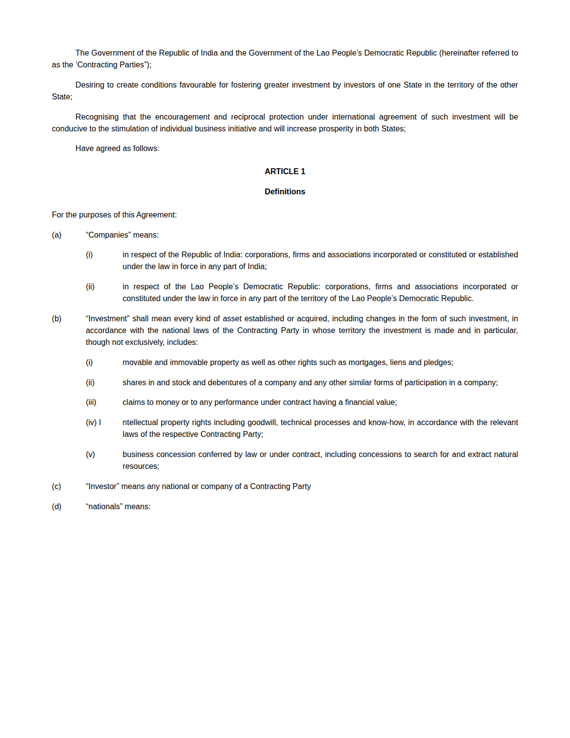The Government of the Republic of India and the Government of the Lao People’s Democratic Republic (hereinafter referred to as the ‘Contracting Parties”);
Desiring to create conditions favourable for fostering greater investment by investors of one State in the territory of the other State;
Recognising that the encouragement and reciprocal protection under international agreement of such investment will be conducive to the stimulation of individual business initiative and will increase prosperity in both States;
Have agreed as follows:
ARTICLE 1
Definitions
For the purposes of this Agreement:
(a)
“Companies” means:
(i)
in respect of the Republic of India: corporations, firms and associations incorporated or constituted or established under the law in force in any part of India;
(ii)
in respect of the Lao People’s Democratic Republic: corporations, firms and associations incorporated or constituted under the law in force in any part of the territory of the Lao People’s Democratic Republic.
(b)
“Investment” shall mean every kind of asset established or acquired, including changes in the form of such investment, in accordance with the national laws of the Contracting Party in whose territory the investment is made and in particular, though not exclusively, includes:
(i)
movable and immovable property as well as other rights such as mortgages, liens and pledges;
(ii)
shares in and stock and debentures of a company and any other similar forms of participation in a company;
(iii)
claims to money or to any performance under contract having a financial value;
(iv) I
ntellectual property rights including goodwill, technical processes and know-how, in accordance with the relevant laws of the respective Contracting Party;
(v)
business concession conferred by law or under contract, including concessions to search for and extract natural resources;
(c)
“Investor” means any national or company of a Contracting Party
(d)
“nationals” means: